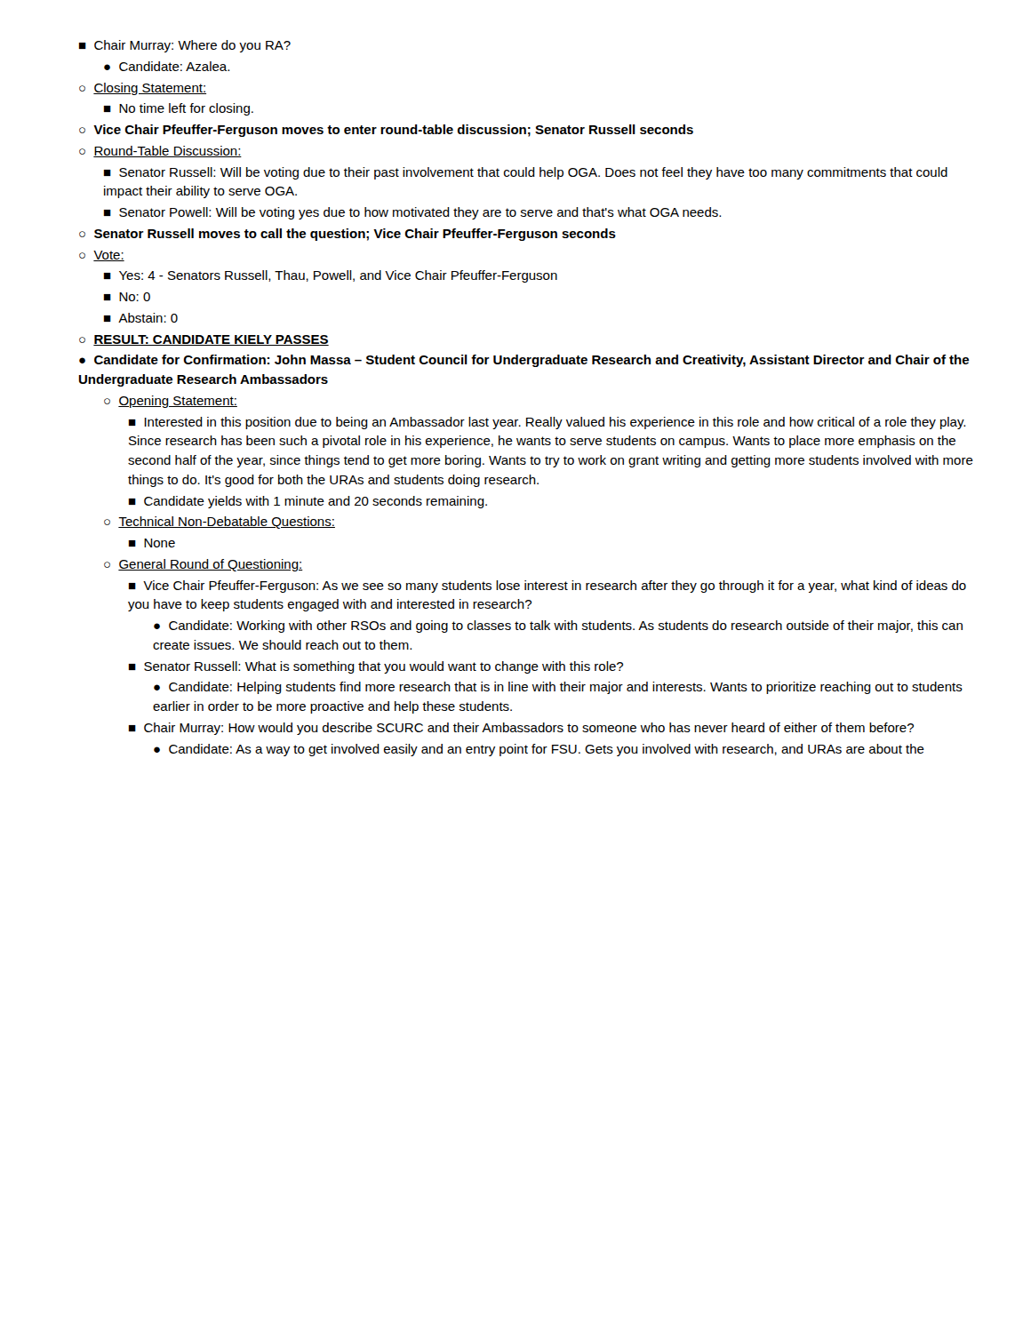Chair Murray: Where do you RA?
Candidate: Azalea.
Closing Statement:
No time left for closing.
Vice Chair Pfeuffer-Ferguson moves to enter round-table discussion; Senator Russell seconds
Round-Table Discussion:
Senator Russell: Will be voting due to their past involvement that could help OGA. Does not feel they have too many commitments that could impact their ability to serve OGA.
Senator Powell: Will be voting yes due to how motivated they are to serve and that's what OGA needs.
Senator Russell moves to call the question; Vice Chair Pfeuffer-Ferguson seconds
Vote:
Yes: 4 - Senators Russell, Thau, Powell, and Vice Chair Pfeuffer-Ferguson
No: 0
Abstain: 0
RESULT: CANDIDATE KIELY PASSES
Candidate for Confirmation: John Massa – Student Council for Undergraduate Research and Creativity, Assistant Director and Chair of the Undergraduate Research Ambassadors
Opening Statement:
Interested in this position due to being an Ambassador last year. Really valued his experience in this role and how critical of a role they play. Since research has been such a pivotal role in his experience, he wants to serve students on campus. Wants to place more emphasis on the second half of the year, since things tend to get more boring. Wants to try to work on grant writing and getting more students involved with more things to do. It's good for both the URAs and students doing research.
Candidate yields with 1 minute and 20 seconds remaining.
Technical Non-Debatable Questions:
None
General Round of Questioning:
Vice Chair Pfeuffer-Ferguson: As we see so many students lose interest in research after they go through it for a year, what kind of ideas do you have to keep students engaged with and interested in research?
Candidate: Working with other RSOs and going to classes to talk with students. As students do research outside of their major, this can create issues. We should reach out to them.
Senator Russell: What is something that you would want to change with this role?
Candidate: Helping students find more research that is in line with their major and interests. Wants to prioritize reaching out to students earlier in order to be more proactive and help these students.
Chair Murray: How would you describe SCURC and their Ambassadors to someone who has never heard of either of them before?
Candidate: As a way to get involved easily and an entry point for FSU. Gets you involved with research, and URAs are about the